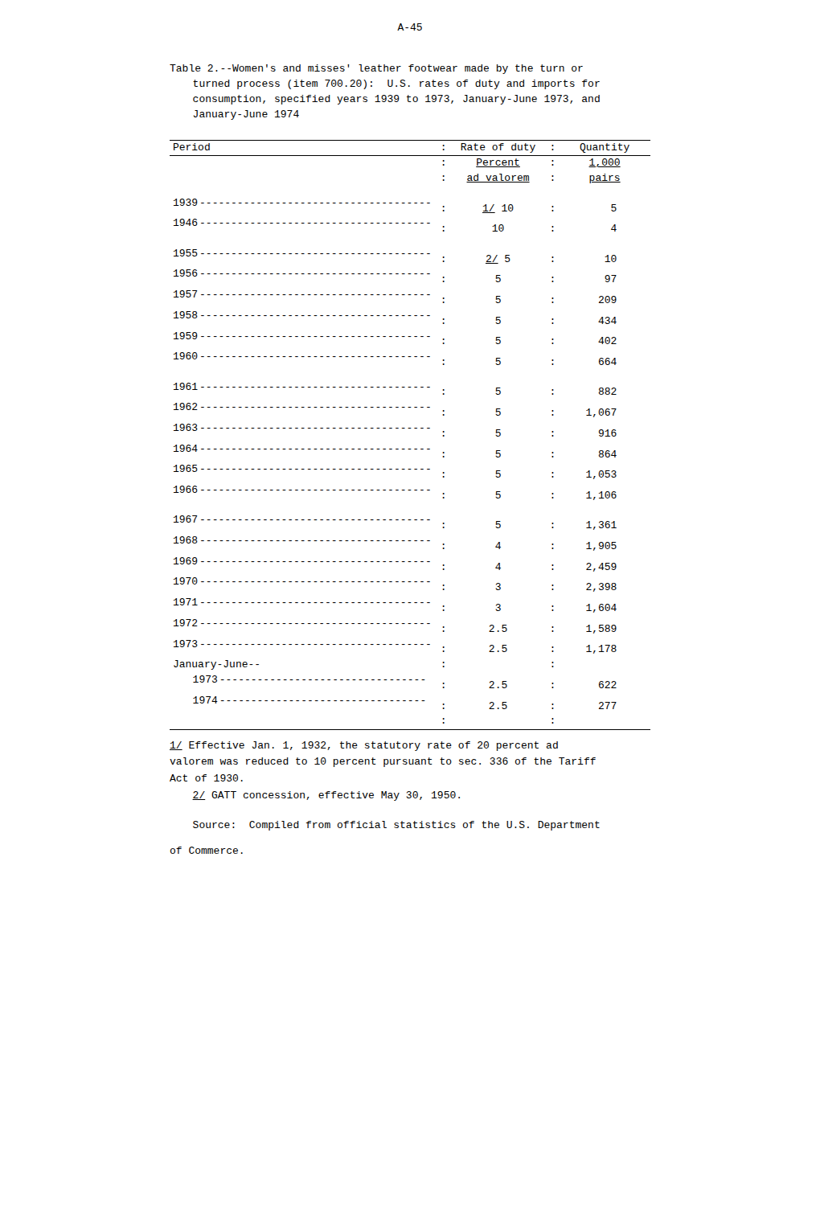A-45
Table 2.--Women's and misses' leather footwear made by the turn or turned process (item 700.20): U.S. rates of duty and imports for consumption, specified years 1939 to 1973, January-June 1973, and January-June 1974
| Period | : | Rate of duty | : | Quantity |
| --- | --- | --- | --- | --- |
| | : | Percent | : | 1,000 |
| | : | ad valorem | : | pairs |
| 1939 ------------------------------------- | : | 1/ 10 | : | 5 |
| 1946 ------------------------------------- | : | 10 | : | 4 |
| 1955 ------------------------------------- | : | 2/ 5 | : | 10 |
| 1956 ------------------------------------- | : | 5 | : | 97 |
| 1957 ------------------------------------- | : | 5 | : | 209 |
| 1958 ------------------------------------- | : | 5 | : | 434 |
| 1959 ------------------------------------- | : | 5 | : | 402 |
| 1960 ------------------------------------- | : | 5 | : | 664 |
| 1961 ------------------------------------- | : | 5 | : | 882 |
| 1962 ------------------------------------- | : | 5 | : | 1,067 |
| 1963 ------------------------------------- | : | 5 | : | 916 |
| 1964 ------------------------------------- | : | 5 | : | 864 |
| 1965 ------------------------------------- | : | 5 | : | 1,053 |
| 1966 ------------------------------------- | : | 5 | : | 1,106 |
| 1967 ------------------------------------- | : | 5 | : | 1,361 |
| 1968 ------------------------------------- | : | 4 | : | 1,905 |
| 1969 ------------------------------------- | : | 4 | : | 2,459 |
| 1970 ------------------------------------- | : | 3 | : | 2,398 |
| 1971 ------------------------------------- | : | 3 | : | 1,604 |
| 1972 ------------------------------------- | : | 2.5 | : | 1,589 |
| 1973 ------------------------------------- | : | 2.5 | : | 1,178 |
| January-June-- | : | | : | |
| 1973 --------------------------------- | : | 2.5 | : | 622 |
| 1974 --------------------------------- | : | 2.5 | : | 277 |
| | : | | : | |
1/ Effective Jan. 1, 1932, the statutory rate of 20 percent ad
valorem was reduced to 10 percent pursuant to sec. 336 of the Tariff
Act of 1930.
2/ GATT concession, effective May 30, 1950.
Source: Compiled from official statistics of the U.S. Department
of Commerce.